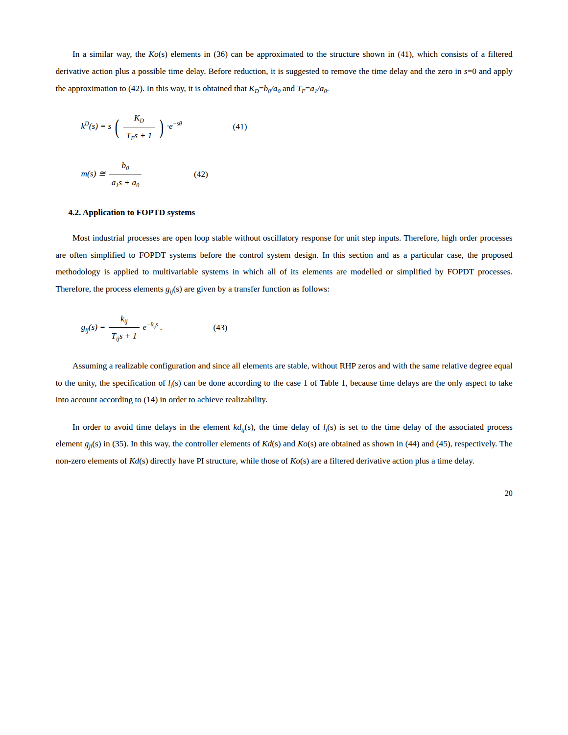In a similar way, the Ko(s) elements in (36) can be approximated to the structure shown in (41), which consists of a filtered derivative action plus a possible time delay. Before reduction, it is suggested to remove the time delay and the zero in s=0 and apply the approximation to (42). In this way, it is obtained that KD=b0/a0 and TF=a1/a0.
kD(s) = s ( KD TFs + 1 ) ·e−sθ (41)
m(s) ≅ b0 a1s + a0 (42)
4.2. Application to FOPTD systems
Most industrial processes are open loop stable without oscillatory response for unit step inputs. Therefore, high order processes are often simplified to FOPDT systems before the control system design. In this section and as a particular case, the proposed methodology is applied to multivariable systems in which all of its elements are modelled or simplified by FOPDT processes. Therefore, the process elements gij(s) are given by a transfer function as follows:
gij(s) = kij Tijs + 1 e−θijs . (43)
Assuming a realizable configuration and since all elements are stable, without RHP zeros and with the same relative degree equal to the unity, the specification of li(s) can be done according to the case 1 of Table 1, because time delays are the only aspect to take into account according to (14) in order to achieve realizability.
In order to avoid time delays in the element kdij(s), the time delay of li(s) is set to the time delay of the associated process element gji(s) in (35). In this way, the controller elements of Kd(s) and Ko(s) are obtained as shown in (44) and (45), respectively. The non-zero elements of Kd(s) directly have PI structure, while those of Ko(s) are a filtered derivative action plus a time delay.
20